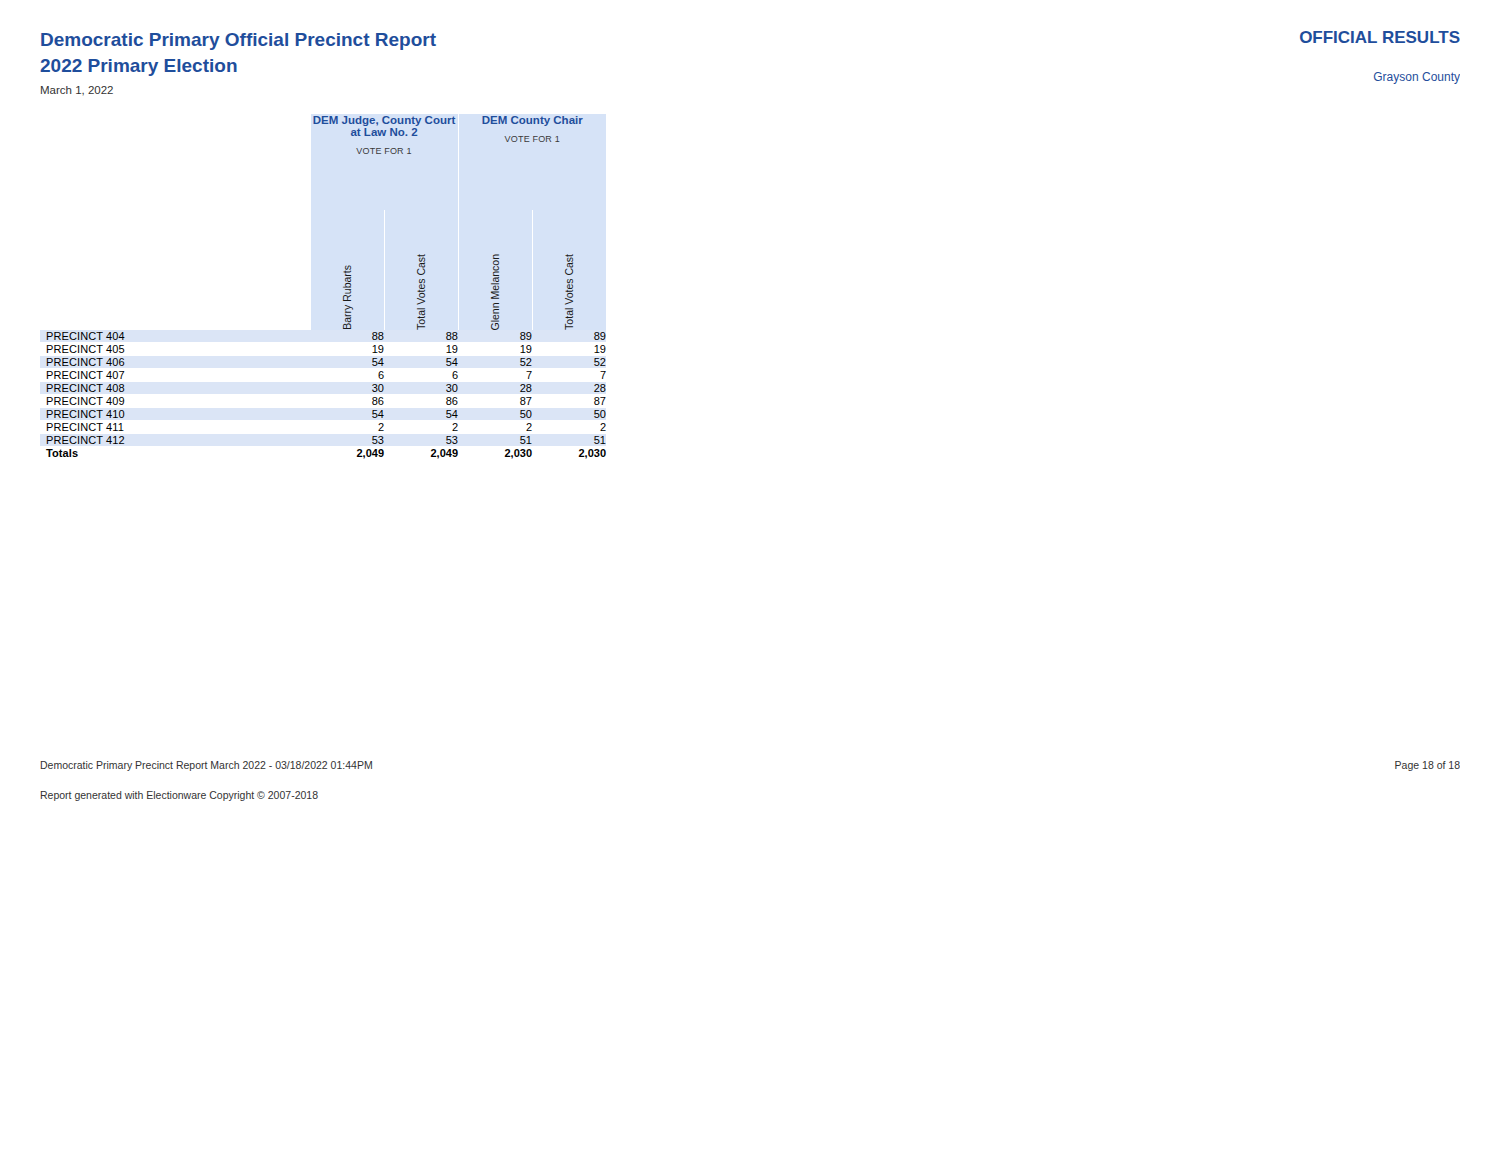Democratic Primary Official Precinct Report
2022 Primary Election
March 1, 2022
OFFICIAL RESULTS
Grayson County
| | DEM Judge, County Court at Law No. 2 VOTE FOR 1 | DEM County Chair VOTE FOR 1 |
| --- | --- | --- |
| | Barry Rubarts | Total Votes Cast | Glenn Melancon | Total Votes Cast |
| PRECINCT 404 | 88 | 88 | 89 | 89 |
| PRECINCT 405 | 19 | 19 | 19 | 19 |
| PRECINCT 406 | 54 | 54 | 52 | 52 |
| PRECINCT 407 | 6 | 6 | 7 | 7 |
| PRECINCT 408 | 30 | 30 | 28 | 28 |
| PRECINCT 409 | 86 | 86 | 87 | 87 |
| PRECINCT 410 | 54 | 54 | 50 | 50 |
| PRECINCT 411 | 2 | 2 | 2 | 2 |
| PRECINCT 412 | 53 | 53 | 51 | 51 |
| Totals | 2,049 | 2,049 | 2,030 | 2,030 |
Democratic Primary Precinct Report March 2022 - 03/18/2022 01:44PM
Page 18 of 18
Report generated with Electionware Copyright © 2007-2018